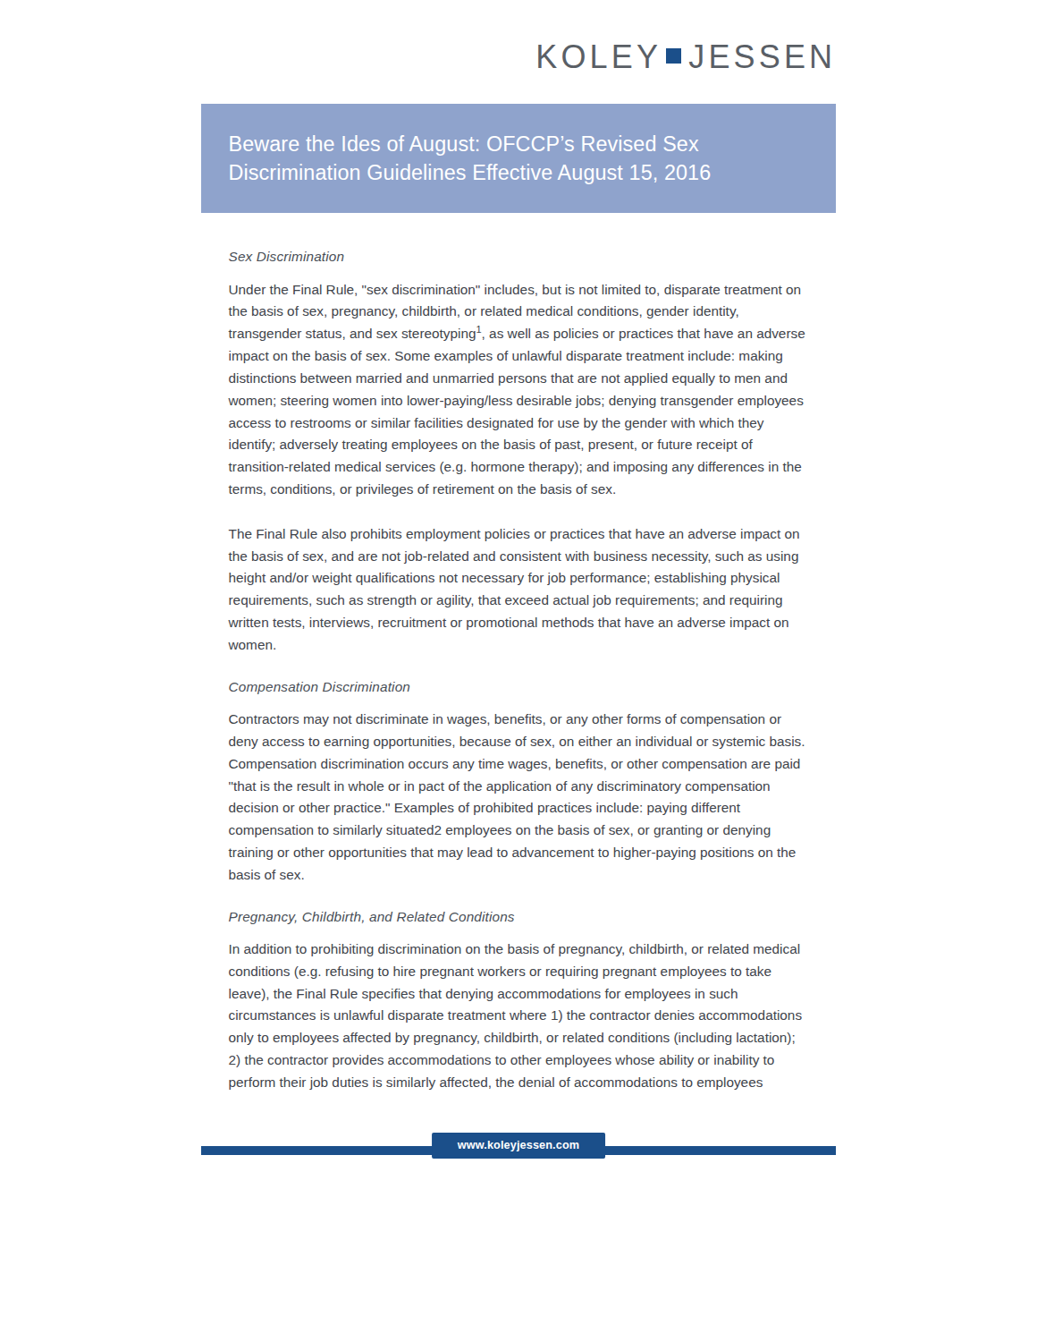KOLEY JESSEN
Beware the Ides of August: OFCCP’s Revised Sex
Discrimination Guidelines Effective August 15, 2016
Sex Discrimination
Under the Final Rule, "sex discrimination" includes, but is not limited to, disparate treatment on the basis of sex, pregnancy, childbirth, or related medical conditions, gender identity, transgender status, and sex stereotyping1, as well as policies or practices that have an adverse impact on the basis of sex. Some examples of unlawful disparate treatment include: making distinctions between married and unmarried persons that are not applied equally to men and women; steering women into lower-paying/less desirable jobs; denying transgender employees access to restrooms or similar facilities designated for use by the gender with which they identify; adversely treating employees on the basis of past, present, or future receipt of transition-related medical services (e.g. hormone therapy); and imposing any differences in the terms, conditions, or privileges of retirement on the basis of sex.
The Final Rule also prohibits employment policies or practices that have an adverse impact on the basis of sex, and are not job-related and consistent with business necessity, such as using height and/or weight qualifications not necessary for job performance; establishing physical requirements, such as strength or agility, that exceed actual job requirements; and requiring written tests, interviews, recruitment or promotional methods that have an adverse impact on women.
Compensation Discrimination
Contractors may not discriminate in wages, benefits, or any other forms of compensation or deny access to earning opportunities, because of sex, on either an individual or systemic basis. Compensation discrimination occurs any time wages, benefits, or other compensation are paid "that is the result in whole or in pact of the application of any discriminatory compensation decision or other practice." Examples of prohibited practices include: paying different compensation to similarly situated2 employees on the basis of sex, or granting or denying training or other opportunities that may lead to advancement to higher-paying positions on the basis of sex.
Pregnancy, Childbirth, and Related Conditions
In addition to prohibiting discrimination on the basis of pregnancy, childbirth, or related medical conditions (e.g. refusing to hire pregnant workers or requiring pregnant employees to take leave), the Final Rule specifies that denying accommodations for employees in such circumstances is unlawful disparate treatment where 1) the contractor denies accommodations only to employees affected by pregnancy, childbirth, or related conditions (including lactation); 2) the contractor provides accommodations to other employees whose ability or inability to perform their job duties is similarly affected, the denial of accommodations to employees
www.koleyjessen.com